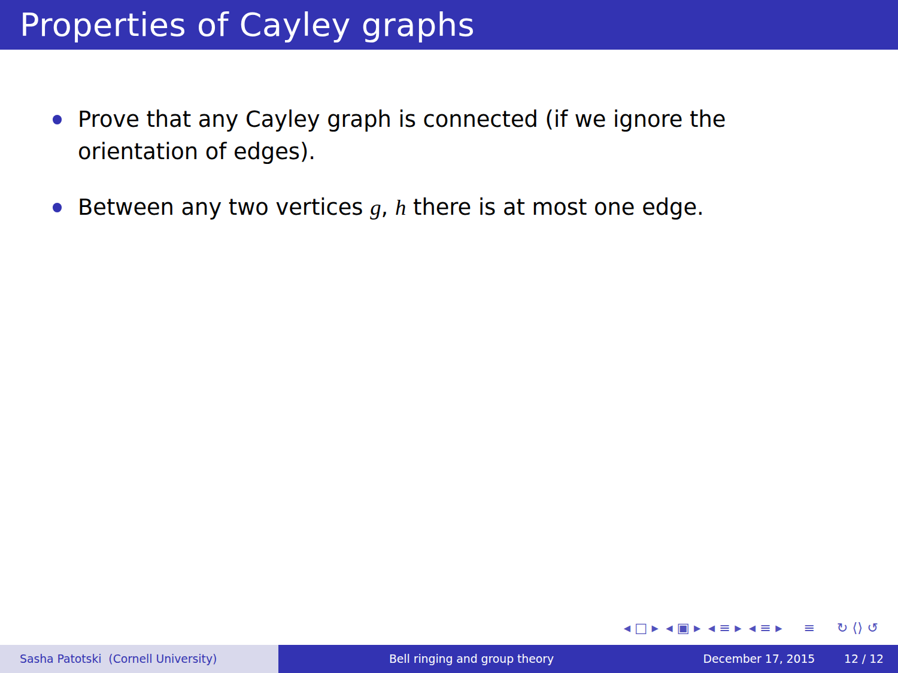Properties of Cayley graphs
Prove that any Cayley graph is connected (if we ignore the orientation of edges).
Between any two vertices g, h there is at most one edge.
◂ □ ▸ ◂ ▣ ▸ ◂ ≡ ▸ ◂ ≡ ▸ ≡ ↻ ⟨⟩ ↺
Sasha Patotski (Cornell University)
Bell ringing and group theory
December 17, 201512 / 12